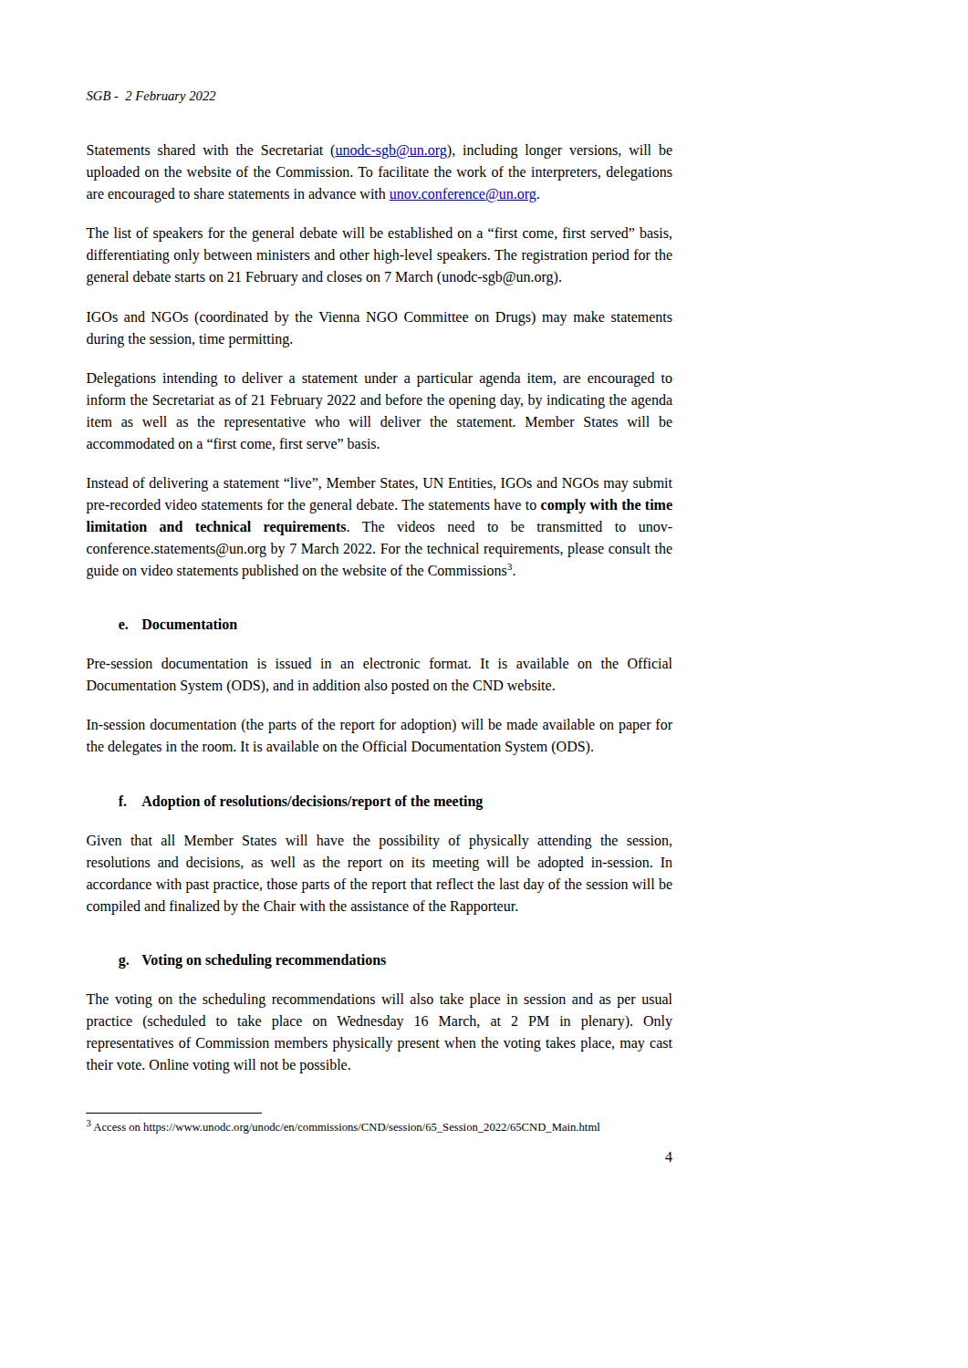SGB - 2 February 2022
Statements shared with the Secretariat (unodc-sgb@un.org), including longer versions, will be uploaded on the website of the Commission. To facilitate the work of the interpreters, delegations are encouraged to share statements in advance with unov.conference@un.org.
The list of speakers for the general debate will be established on a “first come, first served” basis, differentiating only between ministers and other high-level speakers. The registration period for the general debate starts on 21 February and closes on 7 March (unodc-sgb@un.org).
IGOs and NGOs (coordinated by the Vienna NGO Committee on Drugs) may make statements during the session, time permitting.
Delegations intending to deliver a statement under a particular agenda item, are encouraged to inform the Secretariat as of 21 February 2022 and before the opening day, by indicating the agenda item as well as the representative who will deliver the statement. Member States will be accommodated on a “first come, first serve” basis.
Instead of delivering a statement “live”, Member States, UN Entities, IGOs and NGOs may submit pre-recorded video statements for the general debate. The statements have to comply with the time limitation and technical requirements. The videos need to be transmitted to unov-conference.statements@un.org by 7 March 2022. For the technical requirements, please consult the guide on video statements published on the website of the Commissions3.
e. Documentation
Pre-session documentation is issued in an electronic format. It is available on the Official Documentation System (ODS), and in addition also posted on the CND website.
In-session documentation (the parts of the report for adoption) will be made available on paper for the delegates in the room. It is available on the Official Documentation System (ODS).
f. Adoption of resolutions/decisions/report of the meeting
Given that all Member States will have the possibility of physically attending the session, resolutions and decisions, as well as the report on its meeting will be adopted in-session. In accordance with past practice, those parts of the report that reflect the last day of the session will be compiled and finalized by the Chair with the assistance of the Rapporteur.
g. Voting on scheduling recommendations
The voting on the scheduling recommendations will also take place in session and as per usual practice (scheduled to take place on Wednesday 16 March, at 2 PM in plenary). Only representatives of Commission members physically present when the voting takes place, may cast their vote. Online voting will not be possible.
3 Access on https://www.unodc.org/unodc/en/commissions/CND/session/65_Session_2022/65CND_Main.html
4